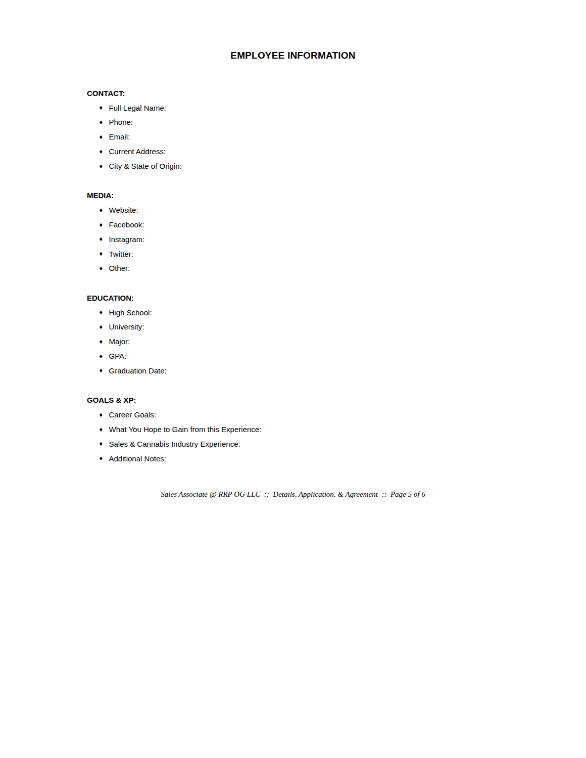EMPLOYEE INFORMATION
CONTACT:
Full Legal Name:
Phone:
Email:
Current Address:
City & State of Origin:
MEDIA:
Website:
Facebook:
Instagram:
Twitter:
Other:
EDUCATION:
High School:
University:
Major:
GPA:
Graduation Date:
GOALS & XP:
Career Goals:
What You Hope to Gain from this Experience:
Sales & Cannabis Industry Experience:
Additional Notes:
Sales Associate @ RRP OG LLC :: Details, Application, & Agreement :: Page 5 of 6